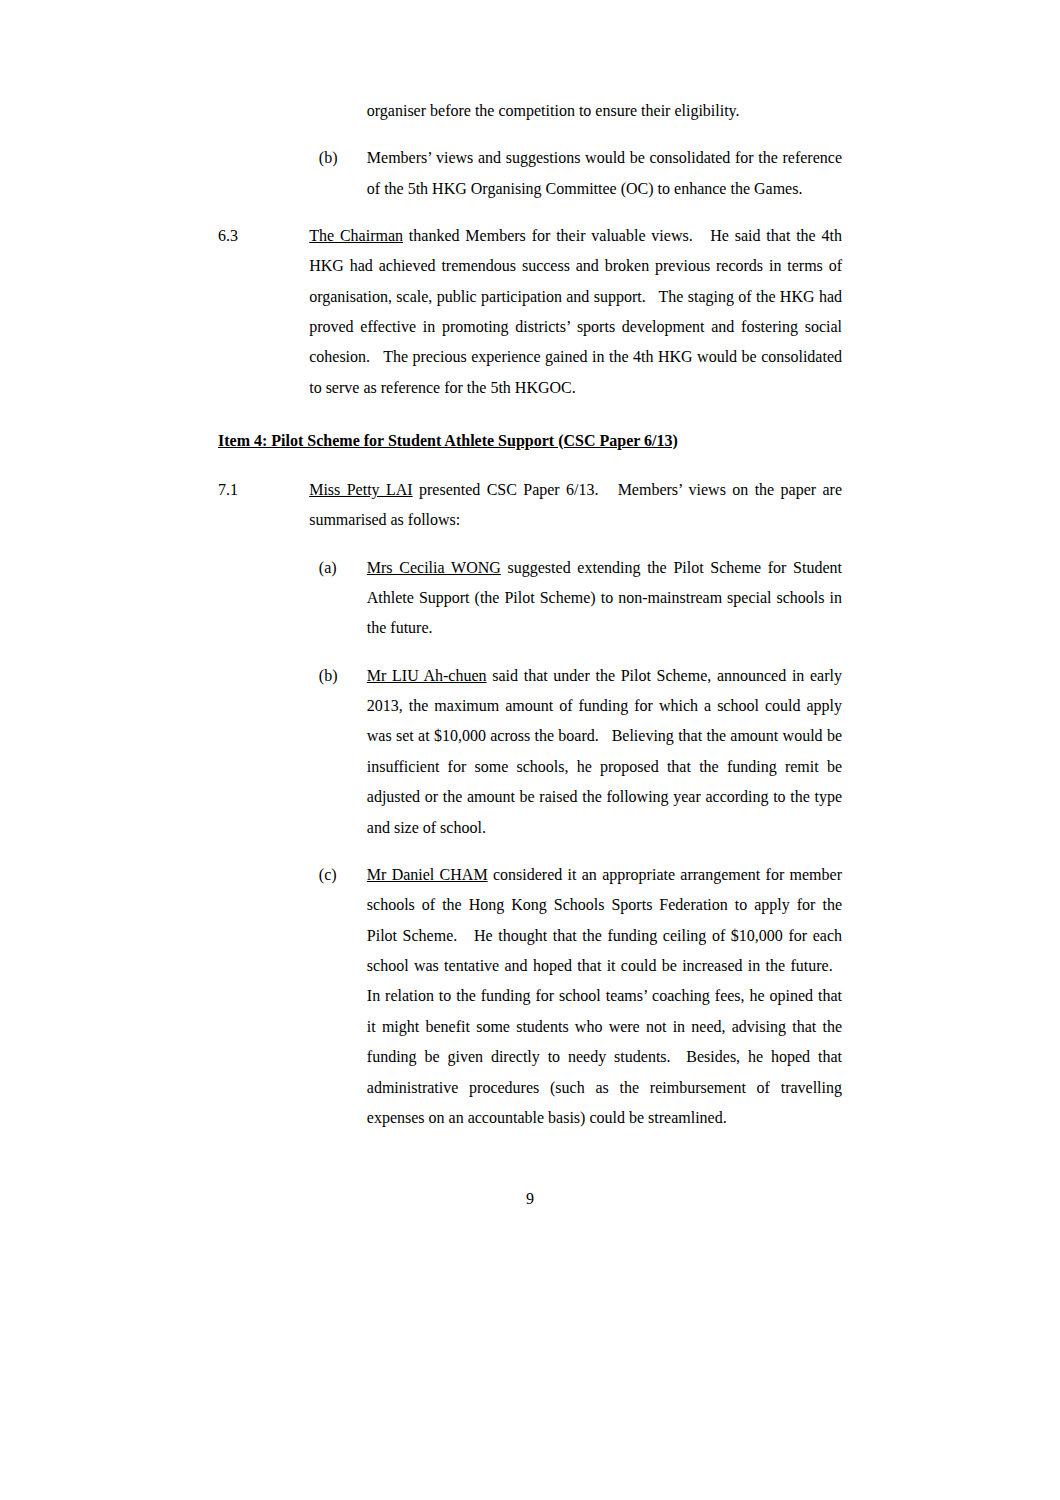organiser before the competition to ensure their eligibility.
(b)
Members’ views and suggestions would be consolidated for the reference of the 5th HKG Organising Committee (OC) to enhance the Games.
6.3
The Chairman thanked Members for their valuable views. He said that the 4th HKG had achieved tremendous success and broken previous records in terms of organisation, scale, public participation and support. The staging of the HKG had proved effective in promoting districts’ sports development and fostering social cohesion. The precious experience gained in the 4th HKG would be consolidated to serve as reference for the 5th HKGOC.
Item 4: Pilot Scheme for Student Athlete Support (CSC Paper 6/13)
7.1
Miss Petty LAI presented CSC Paper 6/13. Members’ views on the paper are summarised as follows:
(a)
Mrs Cecilia WONG suggested extending the Pilot Scheme for Student Athlete Support (the Pilot Scheme) to non-mainstream special schools in the future.
(b)
Mr LIU Ah-chuen said that under the Pilot Scheme, announced in early 2013, the maximum amount of funding for which a school could apply was set at $10,000 across the board. Believing that the amount would be insufficient for some schools, he proposed that the funding remit be adjusted or the amount be raised the following year according to the type and size of school.
(c)
Mr Daniel CHAM considered it an appropriate arrangement for member schools of the Hong Kong Schools Sports Federation to apply for the Pilot Scheme. He thought that the funding ceiling of $10,000 for each school was tentative and hoped that it could be increased in the future. In relation to the funding for school teams’ coaching fees, he opined that it might benefit some students who were not in need, advising that the funding be given directly to needy students. Besides, he hoped that administrative procedures (such as the reimbursement of travelling expenses on an accountable basis) could be streamlined.
9